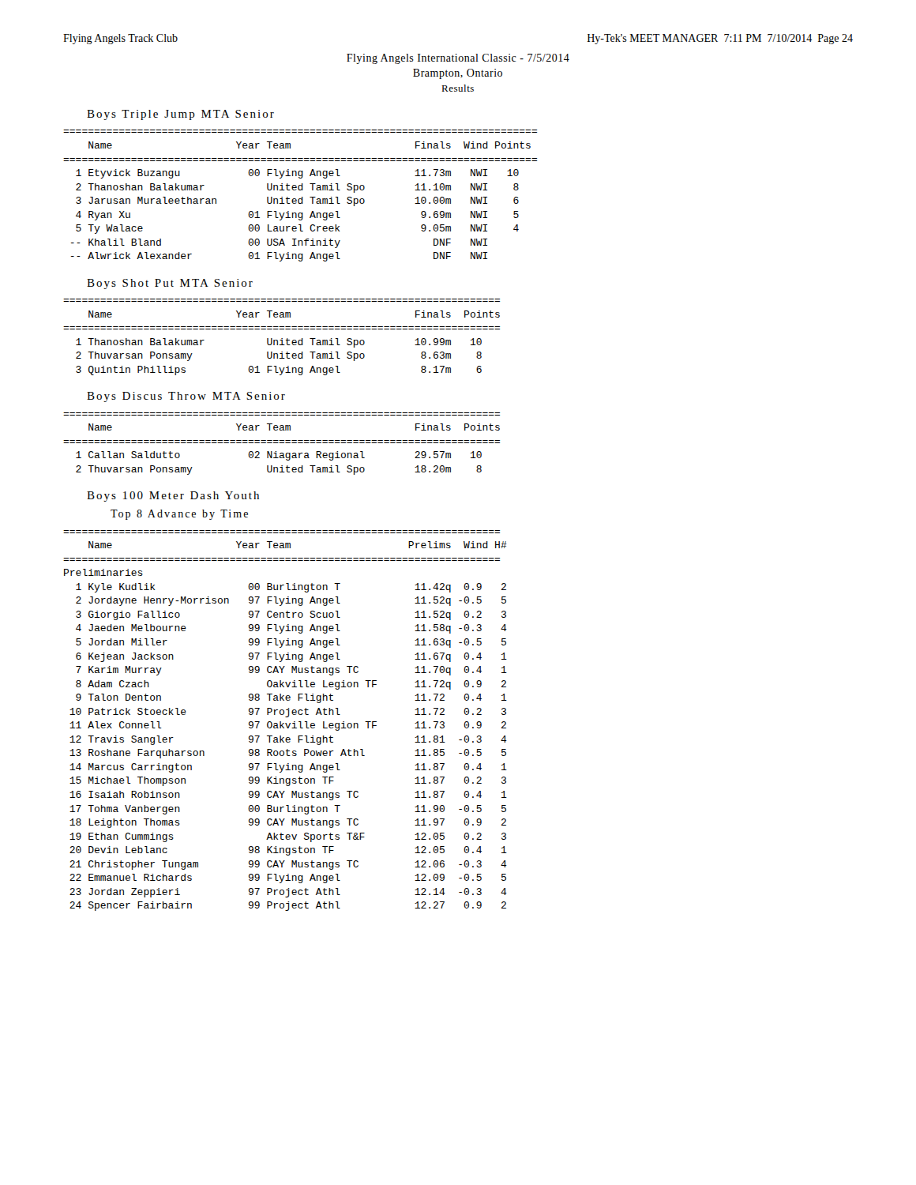Flying Angels Track Club Hy-Tek's MEET MANAGER 7:11 PM 7/10/2014 Page 24
Flying Angels International Classic - 7/5/2014
Brampton, Ontario
Results
Boys Triple Jump MTA Senior
=============================================================================
    Name                    Year Team                    Finals  Wind Points
=============================================================================
  1 Etyvick Buzangu           00 Flying Angel            11.73m   NWI   10
  2 Thanoshan Balakumar          United Tamil Spo        11.10m   NWI    8
  3 Jarusan Muraleetharan        United Tamil Spo        10.00m   NWI    6
  4 Ryan Xu                   01 Flying Angel             9.69m   NWI    5
  5 Ty Walace                 00 Laurel Creek             9.05m   NWI    4
 -- Khalil Bland              00 USA Infinity               DNF   NWI
 -- Alwrick Alexander         01 Flying Angel               DNF   NWI
Boys Shot Put MTA Senior
=======================================================================
    Name                    Year Team                    Finals  Points
=======================================================================
  1 Thanoshan Balakumar          United Tamil Spo        10.99m   10
  2 Thuvarsan Ponsamy            United Tamil Spo         8.63m    8
  3 Quintin Phillips          01 Flying Angel             8.17m    6
Boys Discus Throw MTA Senior
=======================================================================
    Name                    Year Team                    Finals  Points
=======================================================================
  1 Callan Saldutto           02 Niagara Regional        29.57m   10
  2 Thuvarsan Ponsamy            United Tamil Spo        18.20m    8
Boys 100 Meter Dash Youth
Top 8 Advance by Time
=======================================================================
    Name                    Year Team                   Prelims  Wind H#
=======================================================================
Preliminaries
  1 Kyle Kudlik               00 Burlington T            11.42q  0.9   2
  2 Jordayne Henry-Morrison   97 Flying Angel            11.52q -0.5   5
  3 Giorgio Fallico           97 Centro Scuol            11.52q  0.2   3
  4 Jaeden Melbourne          99 Flying Angel            11.58q -0.3   4
  5 Jordan Miller             99 Flying Angel            11.63q -0.5   5
  6 Kejean Jackson            97 Flying Angel            11.67q  0.4   1
  7 Karim Murray              99 CAY Mustangs TC         11.70q  0.4   1
  8 Adam Czach                   Oakville Legion TF      11.72q  0.9   2
  9 Talon Denton              98 Take Flight             11.72   0.4   1
 10 Patrick Stoeckle          97 Project Athl            11.72   0.2   3
 11 Alex Connell              97 Oakville Legion TF      11.73   0.9   2
 12 Travis Sangler            97 Take Flight             11.81  -0.3   4
 13 Roshane Farquharson       98 Roots Power Athl        11.85  -0.5   5
 14 Marcus Carrington         97 Flying Angel            11.87   0.4   1
 15 Michael Thompson          99 Kingston TF             11.87   0.2   3
 16 Isaiah Robinson           99 CAY Mustangs TC         11.87   0.4   1
 17 Tohma Vanbergen           00 Burlington T            11.90  -0.5   5
 18 Leighton Thomas           99 CAY Mustangs TC         11.97   0.9   2
 19 Ethan Cummings               Aktev Sports T&F        12.05   0.2   3
 20 Devin Leblanc             98 Kingston TF             12.05   0.4   1
 21 Christopher Tungam        99 CAY Mustangs TC         12.06  -0.3   4
 22 Emmanuel Richards         99 Flying Angel            12.09  -0.5   5
 23 Jordan Zeppieri           97 Project Athl            12.14  -0.3   4
 24 Spencer Fairbairn         99 Project Athl            12.27   0.9   2